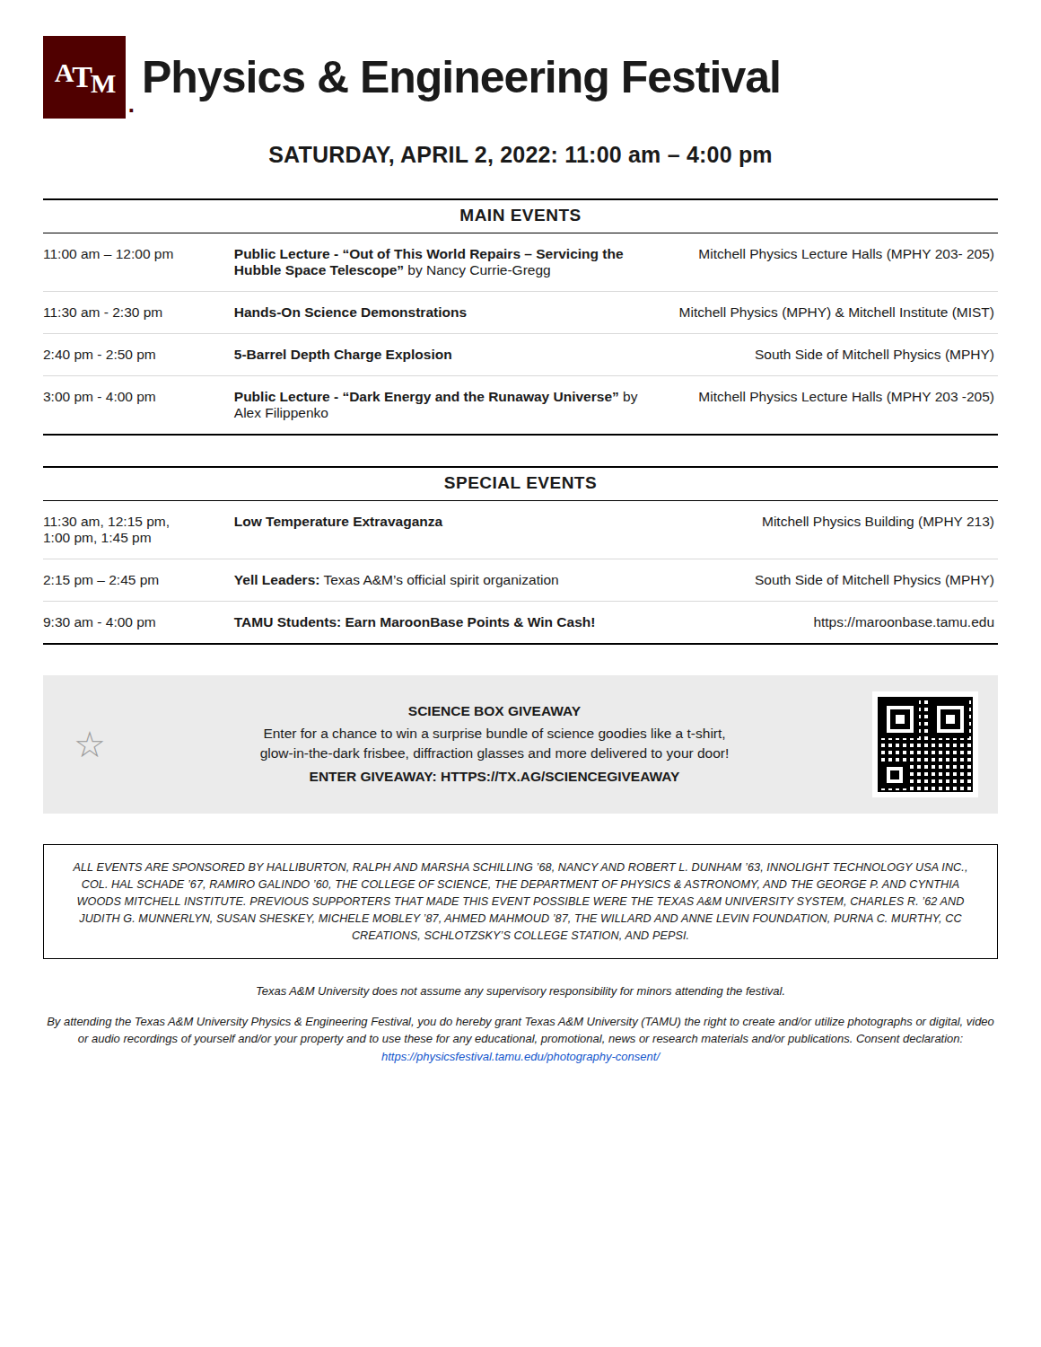ATM
.
Physics & Engineering Festival
SATURDAY, APRIL 2, 2022: 11:00 am – 4:00 pm
MAIN EVENTS
| 11:00 am – 12:00 pm | Public Lecture - “Out of This World Repairs – Servicing the Hubble Space Telescope” by Nancy Currie-Gregg | Mitchell Physics Lecture Halls (MPHY 203- 205) |
| 11:30 am - 2:30 pm | Hands-On Science Demonstrations | Mitchell Physics (MPHY) & Mitchell Institute (MIST) |
| 2:40 pm - 2:50 pm | 5-Barrel Depth Charge Explosion | South Side of Mitchell Physics (MPHY) |
| 3:00 pm - 4:00 pm | Public Lecture - “Dark Energy and the Runaway Universe” by Alex Filippenko | Mitchell Physics Lecture Halls (MPHY 203 -205) |
SPECIAL EVENTS
| 11:30 am, 12:15 pm, 1:00 pm, 1:45 pm | Low Temperature Extravaganza | Mitchell Physics Building (MPHY 213) |
| 2:15 pm – 2:45 pm | Yell Leaders: Texas A&M’s official spirit organization | South Side of Mitchell Physics (MPHY) |
| 9:30 am - 4:00 pm | TAMU Students: Earn MaroonBase Points & Win Cash! | https://maroonbase.tamu.edu |
☆
SCIENCE BOX GIVEAWAY Enter for a chance to win a surprise bundle of science goodies like a t-shirt,
glow-in-the-dark frisbee, diffraction glasses and more delivered to your door! ENTER GIVEAWAY: HTTPS://TX.AG/SCIENCEGIVEAWAY
All events are sponsored by Halliburton, Ralph and Marsha Schilling ’68, Nancy and Robert L. Dunham ’63, Innolight Technology USA Inc., Col. Hal Schade ’67, Ramiro Galindo ’60, the College of Science, the Department of Physics & Astronomy, and the George P. and Cynthia Woods Mitchell Institute. Previous supporters that made this event possible were the Texas A&M University System, Charles R. ’62 and Judith G. Munnerlyn, Susan Sheskey, Michele Mobley ’87, Ahmed Mahmoud ’87, the Willard and Anne Levin Foundation, Purna C. Murthy, CC Creations, Schlotzsky’s College Station, and Pepsi.
Texas A&M University does not assume any supervisory responsibility for minors attending the festival.
By attending the Texas A&M University Physics & Engineering Festival, you do hereby grant Texas A&M University (TAMU) the right to create and/or utilize photographs or digital, video or audio recordings of yourself and/or your property and to use these for any educational, promotional, news or research materials and/or publications. Consent declaration: https://physicsfestival.tamu.edu/photography-consent/